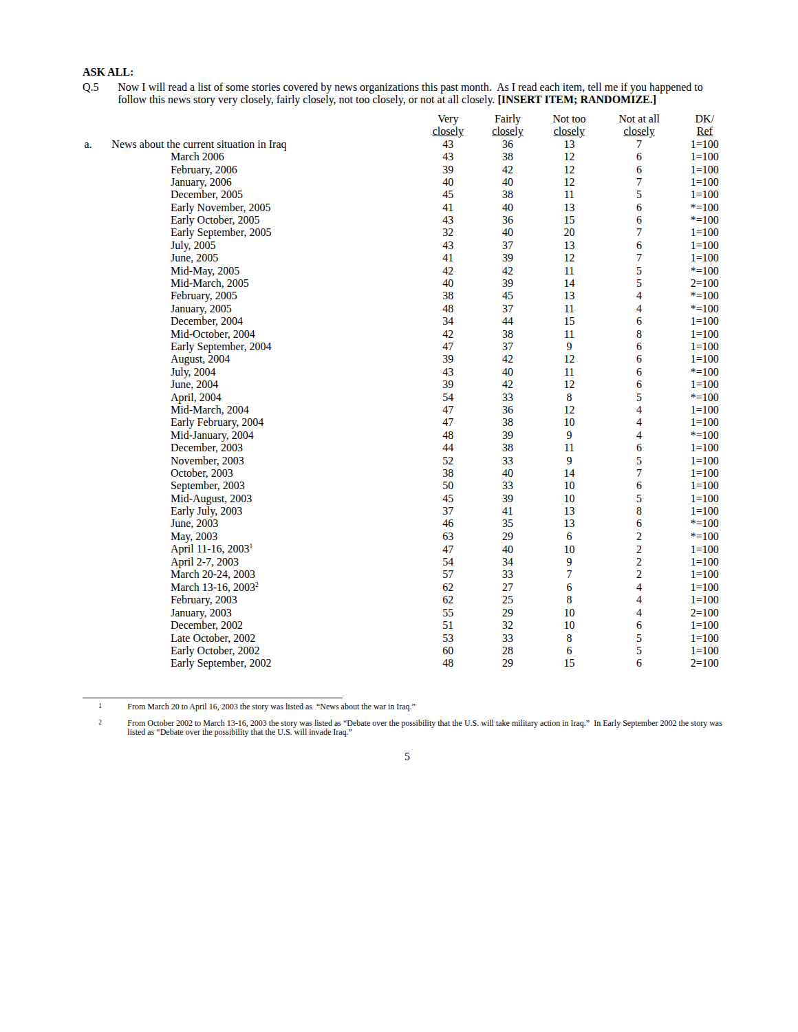ASK ALL:
Q.5
Now I will read a list of some stories covered by news organizations this past month. As I read each item, tell me if you happened to follow this news story very closely, fairly closely, not too closely, or not at all closely. [INSERT ITEM; RANDOMIZE.]
| | | Very | Fairly | Not too | Not at all | DK/ |
| --- | --- | --- | --- | --- | --- | --- |
| | | closely | closely | closely | closely | Ref |
| a. | News about the current situation in Iraq | 43 | 36 | 13 | 7 | 1=100 |
| | March 2006 | 43 | 38 | 12 | 6 | 1=100 |
| | February, 2006 | 39 | 42 | 12 | 6 | 1=100 |
| | January, 2006 | 40 | 40 | 12 | 7 | 1=100 |
| | December, 2005 | 45 | 38 | 11 | 5 | 1=100 |
| | Early November, 2005 | 41 | 40 | 13 | 6 | *=100 |
| | Early October, 2005 | 43 | 36 | 15 | 6 | *=100 |
| | Early September, 2005 | 32 | 40 | 20 | 7 | 1=100 |
| | July, 2005 | 43 | 37 | 13 | 6 | 1=100 |
| | June, 2005 | 41 | 39 | 12 | 7 | 1=100 |
| | Mid-May, 2005 | 42 | 42 | 11 | 5 | *=100 |
| | Mid-March, 2005 | 40 | 39 | 14 | 5 | 2=100 |
| | February, 2005 | 38 | 45 | 13 | 4 | *=100 |
| | January, 2005 | 48 | 37 | 11 | 4 | *=100 |
| | December, 2004 | 34 | 44 | 15 | 6 | 1=100 |
| | Mid-October, 2004 | 42 | 38 | 11 | 8 | 1=100 |
| | Early September, 2004 | 47 | 37 | 9 | 6 | 1=100 |
| | August, 2004 | 39 | 42 | 12 | 6 | 1=100 |
| | July, 2004 | 43 | 40 | 11 | 6 | *=100 |
| | June, 2004 | 39 | 42 | 12 | 6 | 1=100 |
| | April, 2004 | 54 | 33 | 8 | 5 | *=100 |
| | Mid-March, 2004 | 47 | 36 | 12 | 4 | 1=100 |
| | Early February, 2004 | 47 | 38 | 10 | 4 | 1=100 |
| | Mid-January, 2004 | 48 | 39 | 9 | 4 | *=100 |
| | December, 2003 | 44 | 38 | 11 | 6 | 1=100 |
| | November, 2003 | 52 | 33 | 9 | 5 | 1=100 |
| | October, 2003 | 38 | 40 | 14 | 7 | 1=100 |
| | September, 2003 | 50 | 33 | 10 | 6 | 1=100 |
| | Mid-August, 2003 | 45 | 39 | 10 | 5 | 1=100 |
| | Early July, 2003 | 37 | 41 | 13 | 8 | 1=100 |
| | June, 2003 | 46 | 35 | 13 | 6 | *=100 |
| | May, 2003 | 63 | 29 | 6 | 2 | *=100 |
| | April 11-16, 2003 1 | 47 | 40 | 10 | 2 | 1=100 |
| | April 2-7, 2003 | 54 | 34 | 9 | 2 | 1=100 |
| | March 20-24, 2003 | 57 | 33 | 7 | 2 | 1=100 |
| | March 13-16, 2003 2 | 62 | 27 | 6 | 4 | 1=100 |
| | February, 2003 | 62 | 25 | 8 | 4 | 1=100 |
| | January, 2003 | 55 | 29 | 10 | 4 | 2=100 |
| | December, 2002 | 51 | 32 | 10 | 6 | 1=100 |
| | Late October, 2002 | 53 | 33 | 8 | 5 | 1=100 |
| | Early October, 2002 | 60 | 28 | 6 | 5 | 1=100 |
| | Early September, 2002 | 48 | 29 | 15 | 6 | 2=100 |
1
From March 20 to April 16, 2003 the story was listed as “News about the war in Iraq.”
2
From October 2002 to March 13-16, 2003 the story was listed as “Debate over the possibility that the U.S. will take military action in Iraq.” In Early September 2002 the story was listed as “Debate over the possibility that the U.S. will invade Iraq.”
5